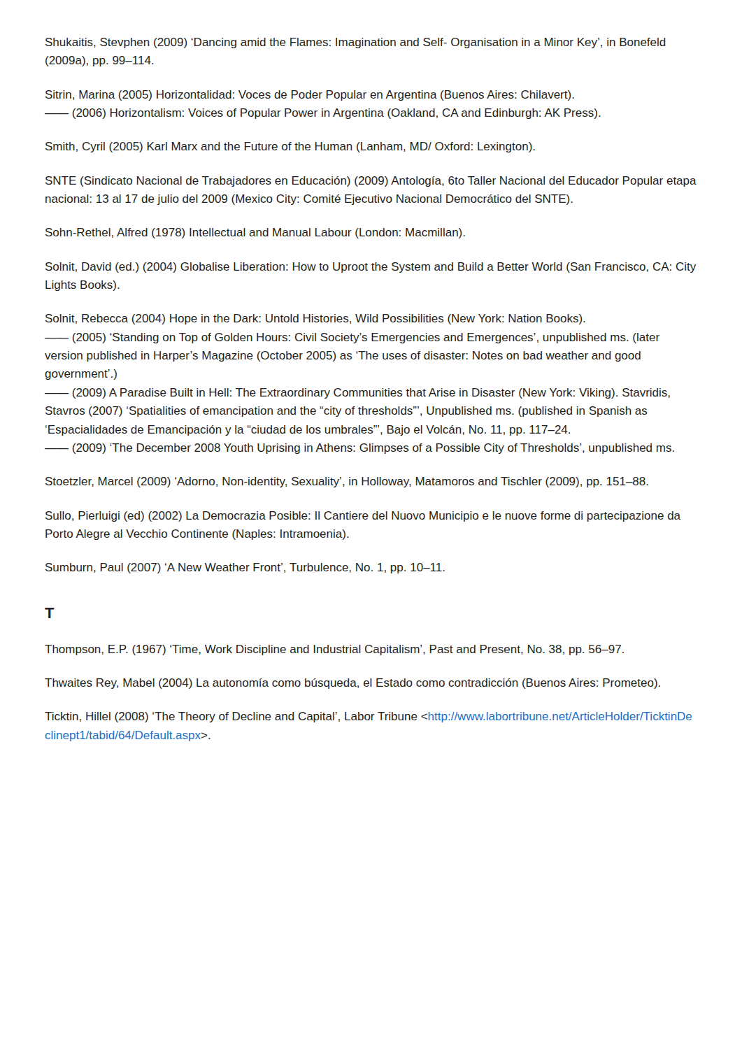Shukaitis, Stevphen (2009) ‘Dancing amid the Flames: Imagination and Self- Organisation in a Minor Key’, in Bonefeld (2009a), pp. 99–114.
Sitrin, Marina (2005) Horizontalidad: Voces de Poder Popular en Argentina (Buenos Aires: Chilavert).
—— (2006) Horizontalism: Voices of Popular Power in Argentina (Oakland, CA and Edinburgh: AK Press).
Smith, Cyril (2005) Karl Marx and the Future of the Human (Lanham, MD/ Oxford: Lexington).
SNTE (Sindicato Nacional de Trabajadores en Educación) (2009) Antología, 6to Taller Nacional del Educador Popular etapa nacional: 13 al 17 de julio del 2009 (Mexico City: Comité Ejecutivo Nacional Democrático del SNTE).
Sohn-Rethel, Alfred (1978) Intellectual and Manual Labour (London: Macmillan).
Solnit, David (ed.) (2004) Globalise Liberation: How to Uproot the System and Build a Better World (San Francisco, CA: City Lights Books).
Solnit, Rebecca (2004) Hope in the Dark: Untold Histories, Wild Possibilities (New York: Nation Books).
—— (2005) ‘Standing on Top of Golden Hours: Civil Society’s Emergencies and Emergences’, unpublished ms. (later version published in Harper’s Magazine (October 2005) as ‘The uses of disaster: Notes on bad weather and good government’.)
—— (2009) A Paradise Built in Hell: The Extraordinary Communities that Arise in Disaster (New York: Viking). Stavridis, Stavros (2007) ‘Spatialities of emancipation and the “city of thresholds”’, Unpublished ms. (published in Spanish as ‘Espacialidades de Emancipación y la “ciudad de los umbrales”’, Bajo el Volcán, No. 11, pp. 117–24.
—— (2009) ‘The December 2008 Youth Uprising in Athens: Glimpses of a Possible City of Thresholds’, unpublished ms.
Stoetzler, Marcel (2009) ‘Adorno, Non-identity, Sexuality’, in Holloway, Matamoros and Tischler (2009), pp. 151–88.
Sullo, Pierluigi (ed) (2002) La Democrazia Posible: Il Cantiere del Nuovo Municipio e le nuove forme di partecipazione da Porto Alegre al Vecchio Continente (Naples: Intramoenia).
Sumburn, Paul (2007) ‘A New Weather Front’, Turbulence, No. 1, pp. 10–11.
T
Thompson, E.P. (1967) ‘Time, Work Discipline and Industrial Capitalism’, Past and Present, No. 38, pp. 56–97.
Thwaites Rey, Mabel (2004) La autonomía como búsqueda, el Estado como contradicción (Buenos Aires: Prometeo).
Ticktin, Hillel (2008) ‘The Theory of Decline and Capital’, Labor Tribune <http://www.labortribune.net/ArticleHolder/TicktinDeclinept1/tabid/64/Default.aspx>.